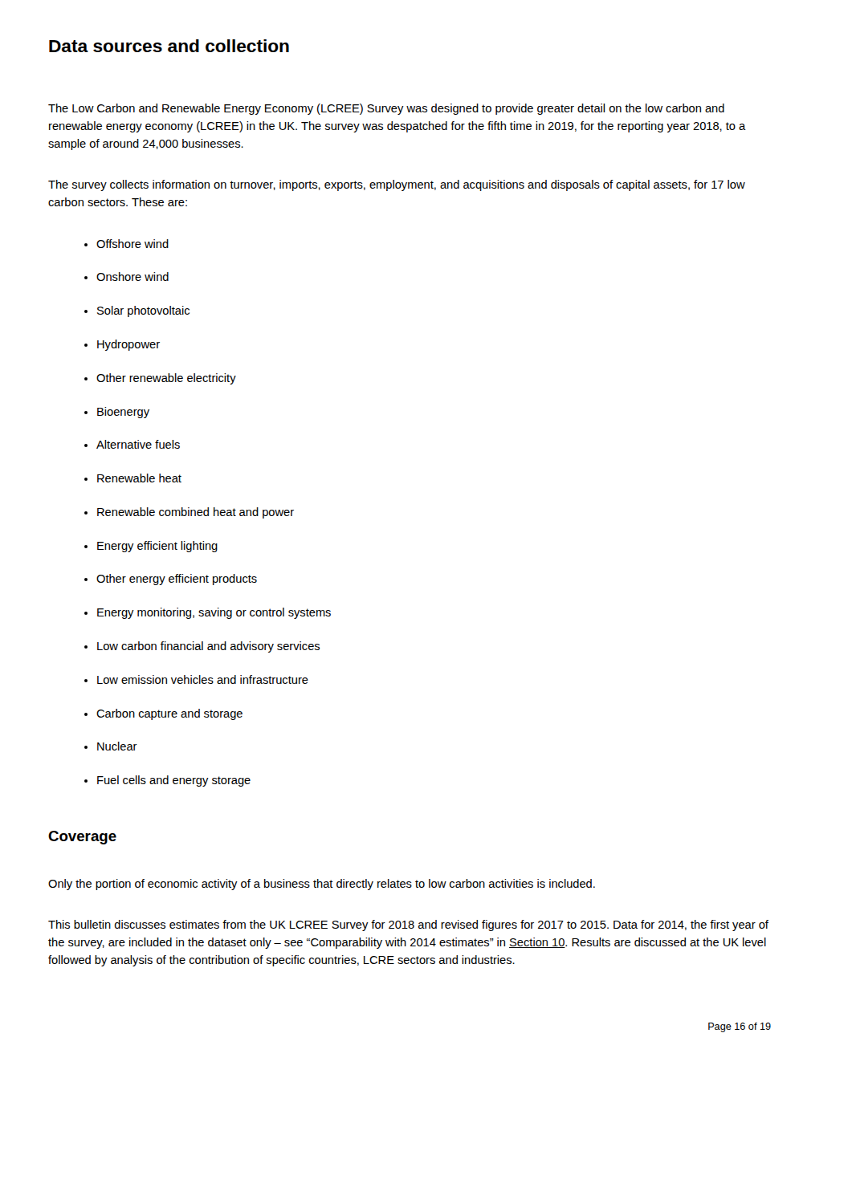Data sources and collection
The Low Carbon and Renewable Energy Economy (LCREE) Survey was designed to provide greater detail on the low carbon and renewable energy economy (LCREE) in the UK. The survey was despatched for the fifth time in 2019, for the reporting year 2018, to a sample of around 24,000 businesses.
The survey collects information on turnover, imports, exports, employment, and acquisitions and disposals of capital assets, for 17 low carbon sectors. These are:
Offshore wind
Onshore wind
Solar photovoltaic
Hydropower
Other renewable electricity
Bioenergy
Alternative fuels
Renewable heat
Renewable combined heat and power
Energy efficient lighting
Other energy efficient products
Energy monitoring, saving or control systems
Low carbon financial and advisory services
Low emission vehicles and infrastructure
Carbon capture and storage
Nuclear
Fuel cells and energy storage
Coverage
Only the portion of economic activity of a business that directly relates to low carbon activities is included.
This bulletin discusses estimates from the UK LCREE Survey for 2018 and revised figures for 2017 to 2015. Data for 2014, the first year of the survey, are included in the dataset only – see “Comparability with 2014 estimates” in Section 10. Results are discussed at the UK level followed by analysis of the contribution of specific countries, LCRE sectors and industries.
Page 16 of 19